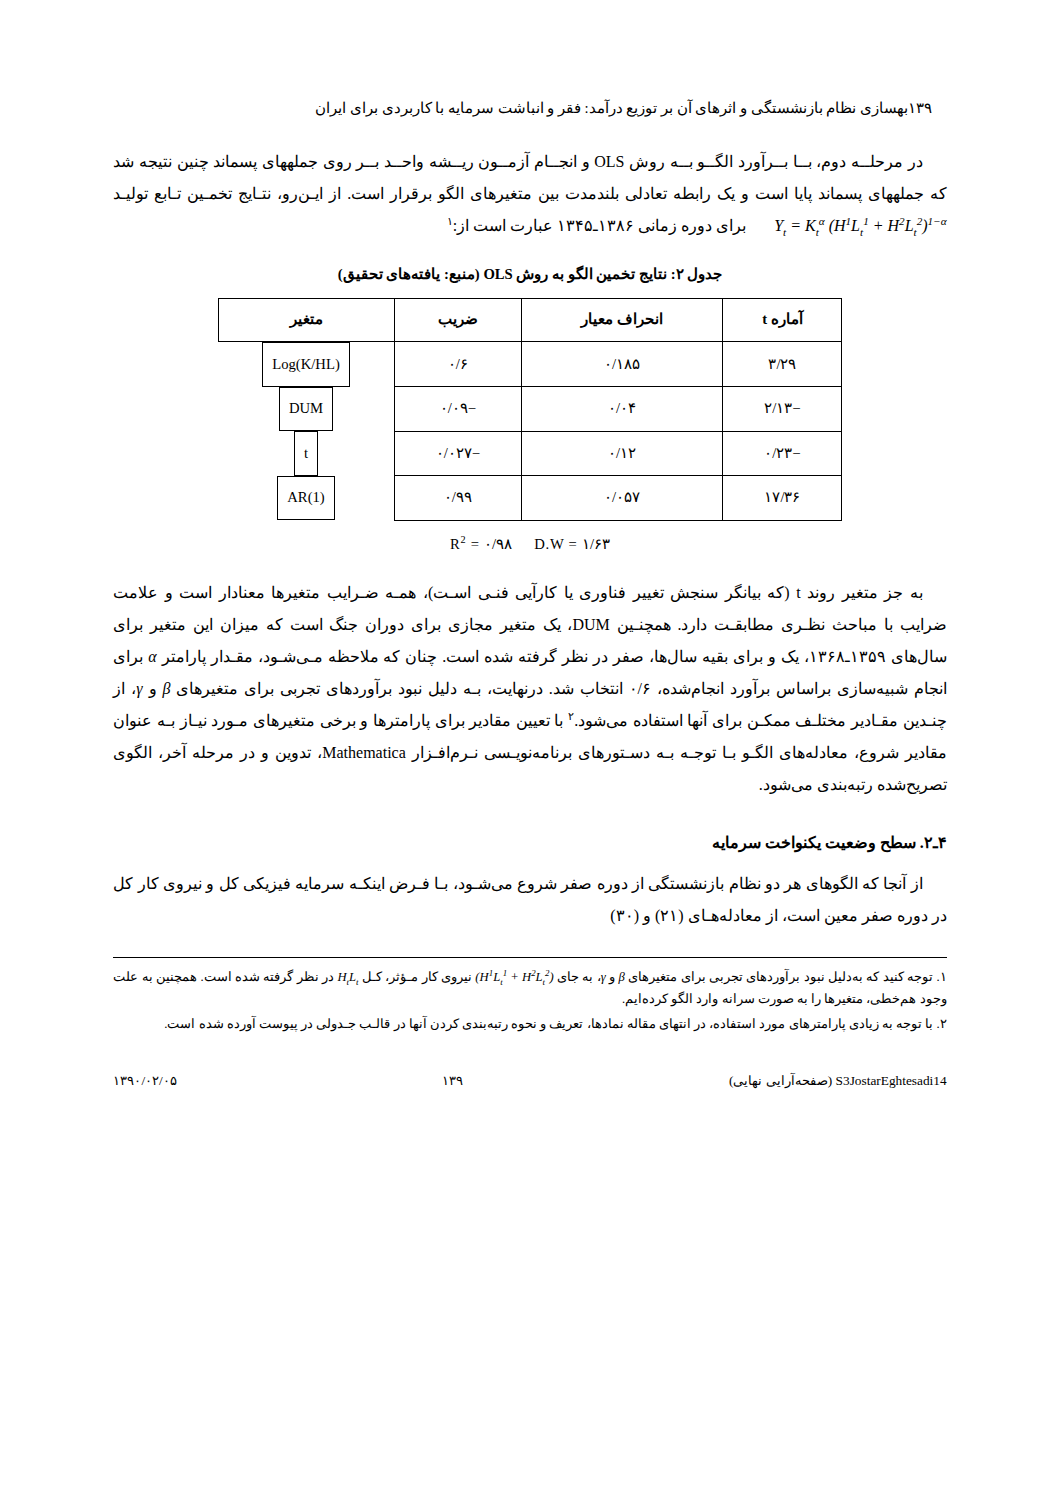۱۳۹ بهسازی نظام بازنشستگی و اثرهای آن بر توزیع درآمد: فقر و انباشت سرمایه با کاربردی برای ایران
در مرحلــه دوم، بــا بــرآورد الگــو بــه روش OLS و انجــام آزمــون ریــشه واحــد بــر روی جملههای پسماند چنین نتیجه شد که جملههای پسماند پایا است و یک رابطه تعادلی بلندمدت بین متغیرهای الگو برقرار است. از ایـن‌رو، نتـایج تخمـین تـابع تولیـد Yt = Ktα (H1Lt1 + H2Lt2)1−α برای دوره زمانی ۱۳۸۶ـ۱۳۴۵ عبارت است از:۱
جدول ۲: نتایج تخمین الگو به روش OLS (منبع: یافته‌های تحقیق)
| آماره t | انحراف معیار | ضریب | متغیر |
| --- | --- | --- | --- |
| ۳/۲۹ | ۰/۱۸۵ | ۰/۶ | Log(K/HL) |
| −۲/۱۳ | ۰/۰۴ | −۰/۰۹ | DUM |
| −۰/۲۳ | ۰/۱۲ | −۰/۰۲۷ | t |
| ۱۷/۳۶ | ۰/۰۵۷ | ۰/۹۹ | AR(1) |
R2 = ۰/۹۸ D.W = ۱/۶۳
به جز متغیر روند t (که بیانگر سنجش تغییر فناوری یا کارآیی فنـی اسـت)، همـه ضـرایب متغیرها معنادار است و علامت ضرایب با مباحث نظـری مطابقـت دارد. همچنـین DUM، یک متغیر مجازی برای دوران جنگ است که میزان این متغیر برای سال‌های ۱۳۵۹ـ۱۳۶۸، یک و برای بقیه سال‌ها، صفر در نظر گرفته شده است. چنان که ملاحظه مـی‌شـود، مقـدار پارامتر α برای انجام شبیه‌سازی براساس برآورد انجام‌شده، ۰/۶ انتخاب شد. درنهایت، بـه دلیل نبود برآوردهای تجربی برای متغیرهای β و γ، از چنـدین مقـادیر مختلـف ممکـن برای آنها استفاده می‌شود.۲ با تعیین مقادیر برای پارامترها و برخی متغیرهای مـورد نیـاز بـه عنوان مقادیر شروع، معادله‌های الگـو بـا توجـه بـه دسـتورهای برنامه‌نویـسی نـرم‌افـزار Mathematica، تدوین و در مرحله آخر، الگوی تصریح‌شده رتبه‌بندی می‌شود.
۴ـ۲. سطح وضعیت یکنواخت سرمایه
از آنجا که الگوهای هر دو نظام بازنشستگی از دوره صفر شروع می‌شـود، بـا فـرض اینکـه سرمایه فیزیکی کل و نیروی کار کل در دوره صفر معین است، از معادله‌هـای (۲۱) و (۳۰)
۱. توجه کنید که به‌دلیل نبود برآوردهای تجربی برای متغیرهای β و γ، به جای (H1Lt1 + H2Lt2) نیروی کار مـؤثر، کـل HtLt در نظر گرفته شده است. همچنین به علت وجود هم‌خطی، متغیرها را به صورت سرانه وارد الگو کرده‌ایم.
۲. با توجه به زیادی پارامترهای مورد استفاده، در انتهای مقاله نمادها، تعریف و نحوه رتبه‌بندی کردن آنها در قالـب جـدولی در پیوست آورده شده است.
S3JostarEghtesadi14 (صفحه‌آرایی نهایی) ۱۳۹ ۱۳۹۰/۰۲/۰۵